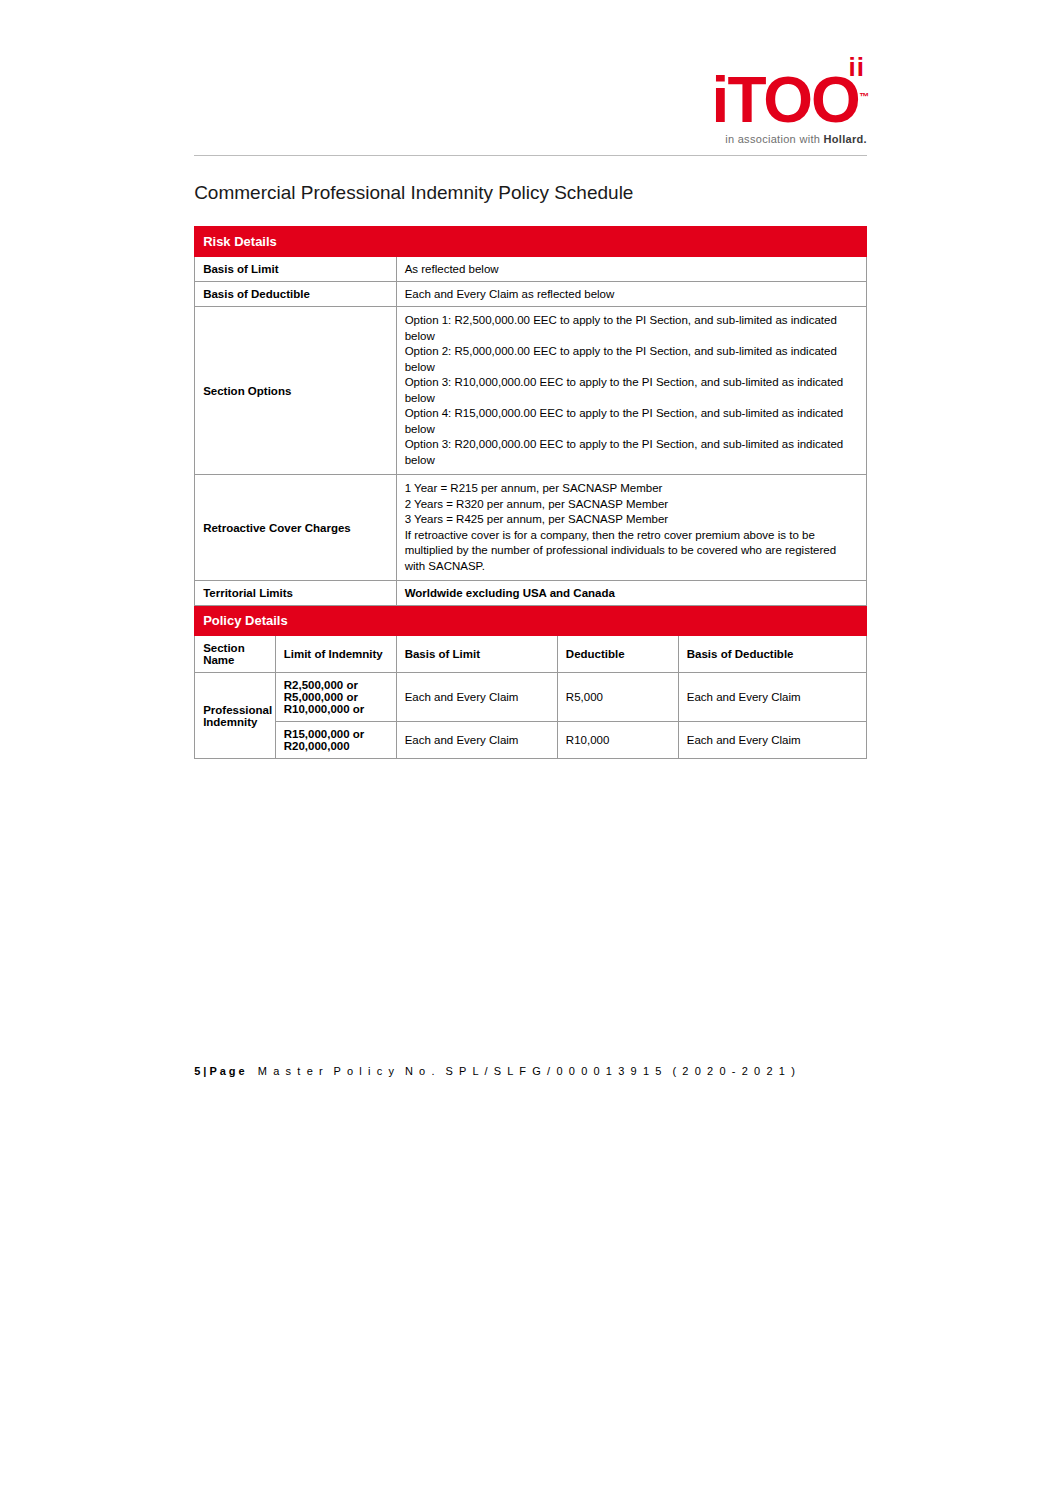iTOOii™
in association with Hollard.
Commercial Professional Indemnity Policy Schedule
| Risk Details |
| --- |
| Basis of Limit | As reflected below |
| Basis of Deductible | Each and Every Claim as reflected below |
| Section Options | Option 1: R2,500,000.00 EEC to apply to the PI Section, and sub-limited as indicated below Option 2: R5,000,000.00 EEC to apply to the PI Section, and sub-limited as indicated below Option 3: R10,000,000.00 EEC to apply to the PI Section, and sub-limited as indicated below Option 4: R15,000,000.00 EEC to apply to the PI Section, and sub-limited as indicated below Option 3: R20,000,000.00 EEC to apply to the PI Section, and sub-limited as indicated below |
| Retroactive Cover Charges | 1 Year = R215 per annum, per SACNASP Member 2 Years = R320 per annum, per SACNASP Member 3 Years = R425 per annum, per SACNASP Member If retroactive cover is for a company, then the retro cover premium above is to be multiplied by the number of professional individuals to be covered who are registered with SACNASP. |
| Territorial Limits | Worldwide excluding USA and Canada |
| Policy Details |
| Section Name | Limit of Indemnity | Basis of Limit | Deductible | Basis of Deductible |
| Professional Indemnity | R2,500,000 or R5,000,000 or R10,000,000 or | Each and Every Claim | R5,000 | Each and Every Claim |
| R15,000,000 or R20,000,000 | Each and Every Claim | R10,000 | Each and Every Claim |
5 | P a g e M a s t e r P o l i c y N o . S P L / S L F G / 0 0 0 0 1 3 9 1 5 ( 2 0 2 0 - 2 0 2 1 )